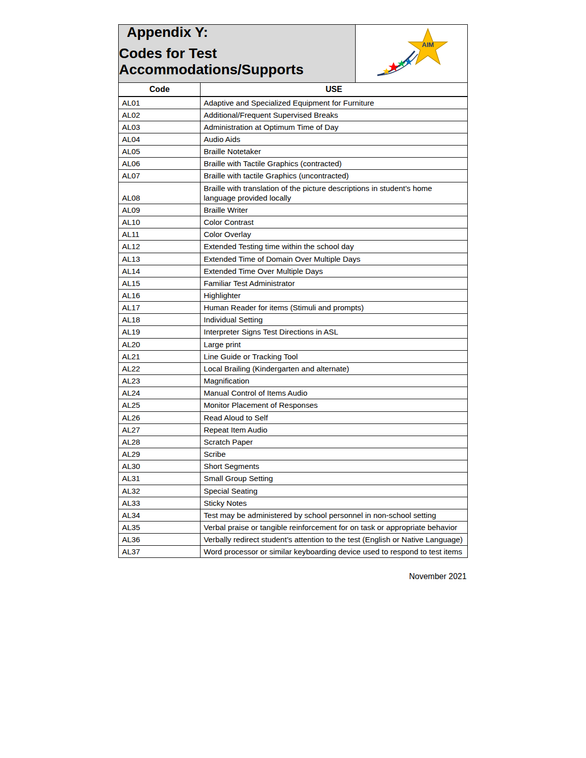| Appendix Y: Codes for Test Accommodations/Supports | AIM |
| Code | USE |
| --- | --- |
| AL01 | Adaptive and Specialized Equipment for Furniture |
| AL02 | Additional/Frequent Supervised Breaks |
| AL03 | Administration at Optimum Time of Day |
| AL04 | Audio Aids |
| AL05 | Braille Notetaker |
| AL06 | Braille with Tactile Graphics (contracted) |
| AL07 | Braille with tactile Graphics (uncontracted) |
| AL08 | Braille with translation of the picture descriptions in student’s home language provided locally |
| AL09 | Braille Writer |
| AL10 | Color Contrast |
| AL11 | Color Overlay |
| AL12 | Extended Testing time within the school day |
| AL13 | Extended Time of Domain Over Multiple Days |
| AL14 | Extended Time Over Multiple Days |
| AL15 | Familiar Test Administrator |
| AL16 | Highlighter |
| AL17 | Human Reader for items (Stimuli and prompts) |
| AL18 | Individual Setting |
| AL19 | Interpreter Signs Test Directions in ASL |
| AL20 | Large print |
| AL21 | Line Guide or Tracking Tool |
| AL22 | Local Brailing (Kindergarten and alternate) |
| AL23 | Magnification |
| AL24 | Manual Control of Items Audio |
| AL25 | Monitor Placement of Responses |
| AL26 | Read Aloud to Self |
| AL27 | Repeat Item Audio |
| AL28 | Scratch Paper |
| AL29 | Scribe |
| AL30 | Short Segments |
| AL31 | Small Group Setting |
| AL32 | Special Seating |
| AL33 | Sticky Notes |
| AL34 | Test may be administered by school personnel in non-school setting |
| AL35 | Verbal praise or tangible reinforcement for on task or appropriate behavior |
| AL36 | Verbally redirect student’s attention to the test (English or Native Language) |
| AL37 | Word processor or similar keyboarding device used to respond to test items |
November 2021